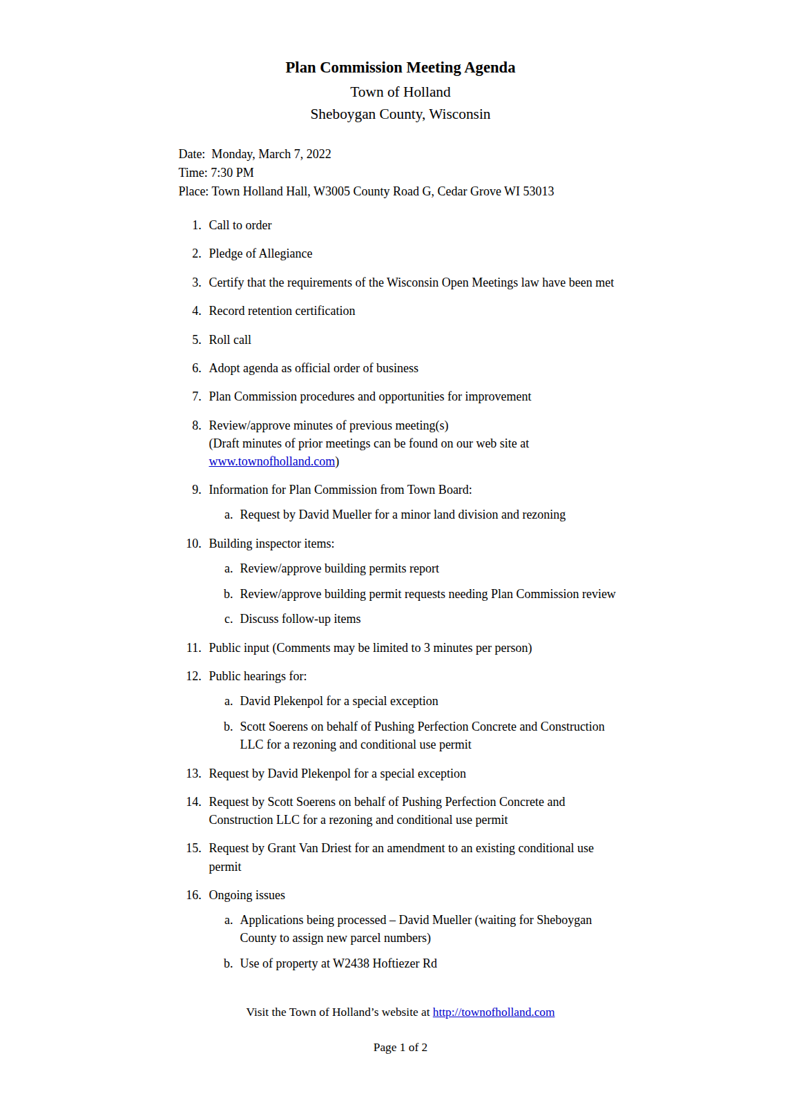Plan Commission Meeting Agenda
Town of Holland
Sheboygan County, Wisconsin
Date: Monday, March 7, 2022
Time: 7:30 PM
Place: Town Holland Hall, W3005 County Road G, Cedar Grove WI 53013
Call to order
Pledge of Allegiance
Certify that the requirements of the Wisconsin Open Meetings law have been met
Record retention certification
Roll call
Adopt agenda as official order of business
Plan Commission procedures and opportunities for improvement
Review/approve minutes of previous meeting(s) (Draft minutes of prior meetings can be found on our web site at www.townofholland.com)
Information for Plan Commission from Town Board:
Request by David Mueller for a minor land division and rezoning
Building inspector items:
Review/approve building permits report
Review/approve building permit requests needing Plan Commission review
Discuss follow-up items
Public input (Comments may be limited to 3 minutes per person)
Public hearings for:
David Plekenpol for a special exception
Scott Soerens on behalf of Pushing Perfection Concrete and Construction LLC for a rezoning and conditional use permit
Request by David Plekenpol for a special exception
Request by Scott Soerens on behalf of Pushing Perfection Concrete and Construction LLC for a rezoning and conditional use permit
Request by Grant Van Driest for an amendment to an existing conditional use permit
Ongoing issues
Applications being processed – David Mueller (waiting for Sheboygan County to assign new parcel numbers)
Use of property at W2438 Hoftiezer Rd
Visit the Town of Holland’s website at http://townofholland.com
Page 1 of 2